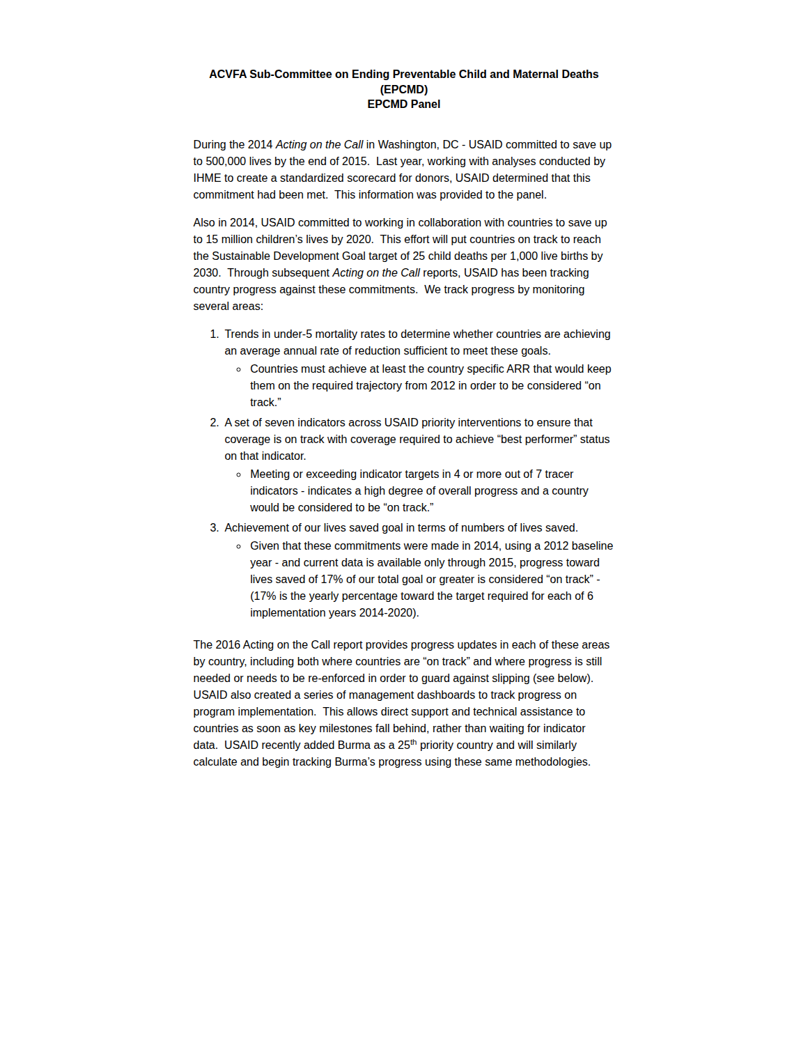ACVFA Sub-Committee on Ending Preventable Child and Maternal Deaths (EPCMD) EPCMD Panel
During the 2014 Acting on the Call in Washington, DC - USAID committed to save up to 500,000 lives by the end of 2015. Last year, working with analyses conducted by IHME to create a standardized scorecard for donors, USAID determined that this commitment had been met. This information was provided to the panel.
Also in 2014, USAID committed to working in collaboration with countries to save up to 15 million children’s lives by 2020. This effort will put countries on track to reach the Sustainable Development Goal target of 25 child deaths per 1,000 live births by 2030. Through subsequent Acting on the Call reports, USAID has been tracking country progress against these commitments. We track progress by monitoring several areas:
Trends in under-5 mortality rates to determine whether countries are achieving an average annual rate of reduction sufficient to meet these goals.
Countries must achieve at least the country specific ARR that would keep them on the required trajectory from 2012 in order to be considered “on track.”
A set of seven indicators across USAID priority interventions to ensure that coverage is on track with coverage required to achieve “best performer” status on that indicator.
Meeting or exceeding indicator targets in 4 or more out of 7 tracer indicators - indicates a high degree of overall progress and a country would be considered to be “on track.”
Achievement of our lives saved goal in terms of numbers of lives saved.
Given that these commitments were made in 2014, using a 2012 baseline year - and current data is available only through 2015, progress toward lives saved of 17% of our total goal or greater is considered “on track” - (17% is the yearly percentage toward the target required for each of 6 implementation years 2014-2020).
The 2016 Acting on the Call report provides progress updates in each of these areas by country, including both where countries are “on track” and where progress is still needed or needs to be re-enforced in order to guard against slipping (see below). USAID also created a series of management dashboards to track progress on program implementation. This allows direct support and technical assistance to countries as soon as key milestones fall behind, rather than waiting for indicator data. USAID recently added Burma as a 25th priority country and will similarly calculate and begin tracking Burma’s progress using these same methodologies.